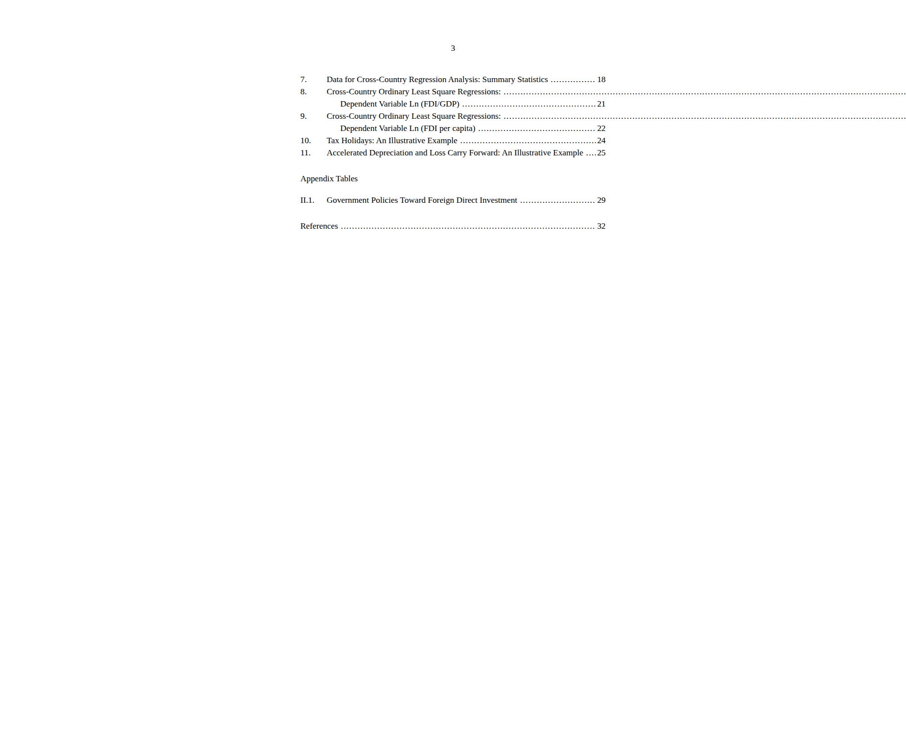3
7. Data for Cross-Country Regression Analysis: Summary Statistics 18
8. Cross-Country Ordinary Least Square Regressions:
Dependent Variable Ln (FDI/GDP) 21
9. Cross-Country Ordinary Least Square Regressions:
Dependent Variable Ln (FDI per capita) 22
10. Tax Holidays: An Illustrative Example 24
11. Accelerated Depreciation and Loss Carry Forward: An Illustrative Example 25
Appendix Tables
II.1. Government Policies Toward Foreign Direct Investment 29
References 32